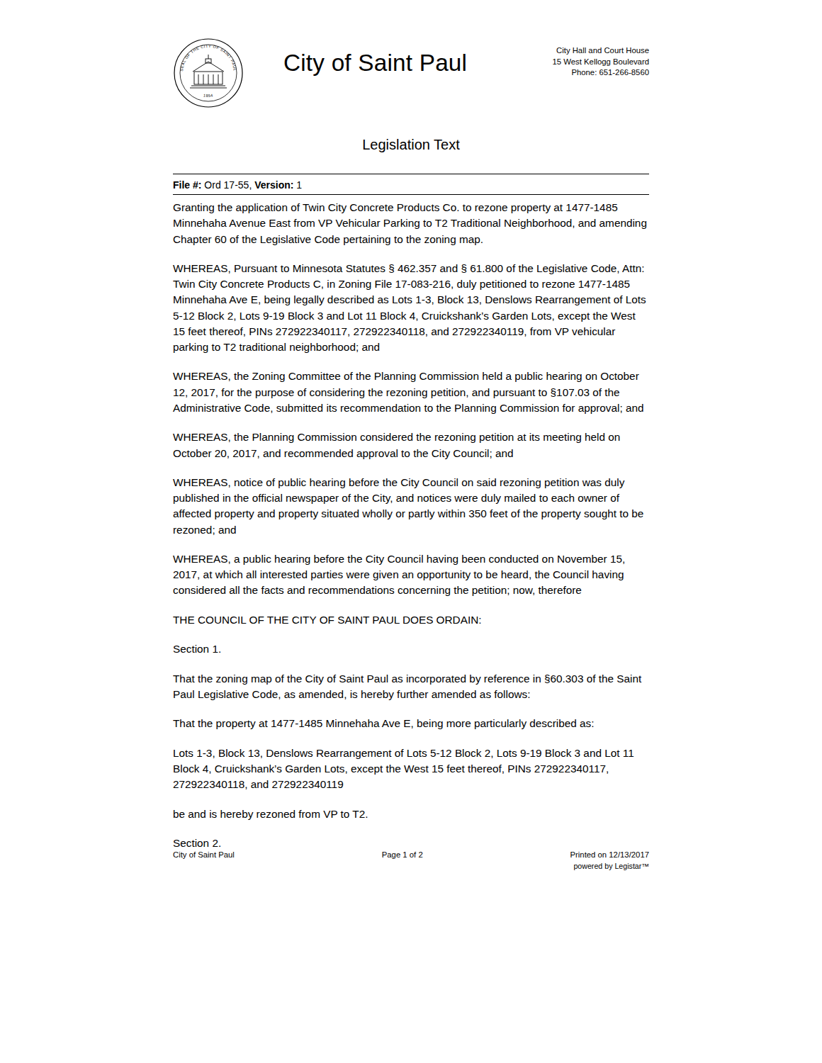SEAL OF THE CITY OF SAINT PAUL 1854
City of Saint Paul
City Hall and Court House
15 West Kellogg Boulevard
Phone: 651-266-8560
Legislation Text
File #: Ord 17-55, Version: 1
Granting the application of Twin City Concrete Products Co. to rezone property at 1477-1485 Minnehaha Avenue East from VP Vehicular Parking to T2 Traditional Neighborhood, and amending Chapter 60 of the Legislative Code pertaining to the zoning map.
WHEREAS, Pursuant to Minnesota Statutes § 462.357 and § 61.800 of the Legislative Code, Attn: Twin City Concrete Products C, in Zoning File 17-083-216, duly petitioned to rezone 1477-1485 Minnehaha Ave E, being legally described as Lots 1-3, Block 13, Denslows Rearrangement of Lots 5-12 Block 2, Lots 9-19 Block 3 and Lot 11 Block 4, Cruickshank’s Garden Lots, except the West 15 feet thereof, PINs 272922340117, 272922340118, and 272922340119, from VP vehicular parking to T2 traditional neighborhood; and
WHEREAS, the Zoning Committee of the Planning Commission held a public hearing on October 12, 2017, for the purpose of considering the rezoning petition, and pursuant to §107.03 of the Administrative Code, submitted its recommendation to the Planning Commission for approval; and
WHEREAS, the Planning Commission considered the rezoning petition at its meeting held on October 20, 2017, and recommended approval to the City Council; and
WHEREAS, notice of public hearing before the City Council on said rezoning petition was duly published in the official newspaper of the City, and notices were duly mailed to each owner of affected property and property situated wholly or partly within 350 feet of the property sought to be rezoned; and
WHEREAS, a public hearing before the City Council having been conducted on November 15, 2017, at which all interested parties were given an opportunity to be heard, the Council having considered all the facts and recommendations concerning the petition; now, therefore
THE COUNCIL OF THE CITY OF SAINT PAUL DOES ORDAIN:
Section 1.
That the zoning map of the City of Saint Paul as incorporated by reference in §60.303 of the Saint Paul Legislative Code, as amended, is hereby further amended as follows:
That the property at 1477-1485 Minnehaha Ave E, being more particularly described as:
Lots 1-3, Block 13, Denslows Rearrangement of Lots 5-12 Block 2, Lots 9-19 Block 3 and Lot 11 Block 4, Cruickshank’s Garden Lots, except the West 15 feet thereof, PINs 272922340117, 272922340118, and 272922340119
be and is hereby rezoned from VP to T2.
Section 2.
City of Saint Paul
Page 1 of 2
Printed on 12/13/2017
powered by Legistar™